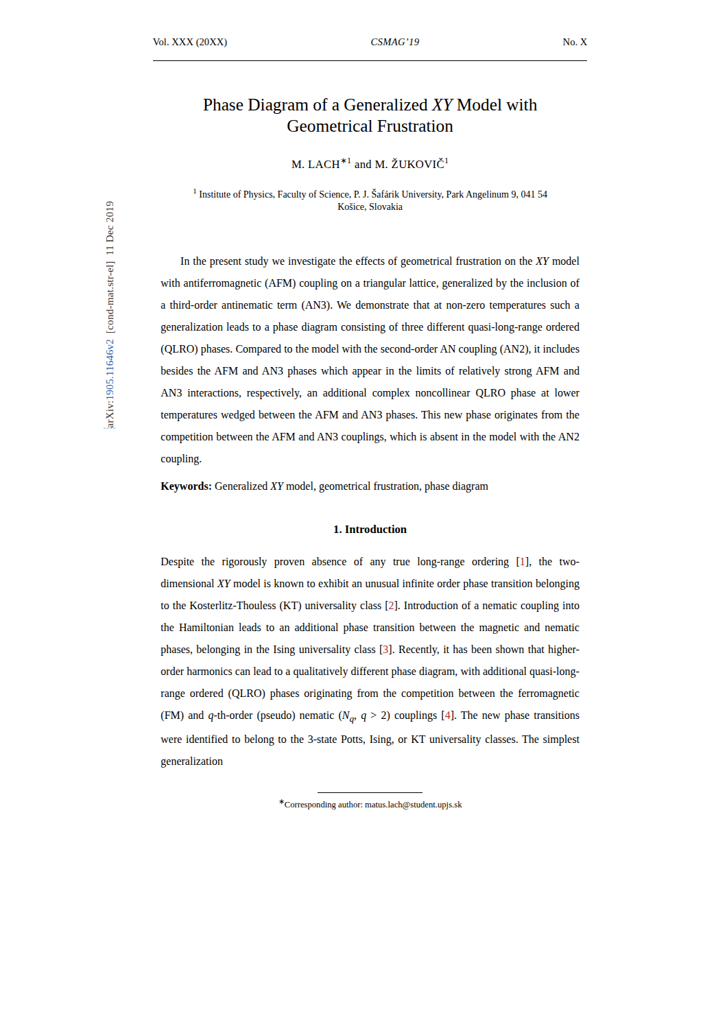arXiv:1905.11646v2 [cond-mat.str-el] 11 Dec 2019
Vol. XXX (20XX)
CSMAG’19
No. X
Phase Diagram of a Generalized XY Model with
Geometrical Frustration
M. LACH∗1 and M. ŽUKOVIČ1
1 Institute of Physics, Faculty of Science, P. J. Šafárik University, Park Angelinum 9, 041 54
Košice, Slovakia
In the present study we investigate the effects of geometrical frustration on the XY model with antiferromagnetic (AFM) coupling on a triangular lattice, generalized by the inclusion of a third-order antinematic term (AN3). We demonstrate that at non-zero temperatures such a generalization leads to a phase diagram consisting of three different quasi-long-range ordered (QLRO) phases. Compared to the model with the second-order AN coupling (AN2), it includes besides the AFM and AN3 phases which appear in the limits of relatively strong AFM and AN3 interactions, respectively, an additional complex noncollinear QLRO phase at lower temperatures wedged between the AFM and AN3 phases. This new phase originates from the competition between the AFM and AN3 couplings, which is absent in the model with the AN2 coupling.
Keywords: Generalized XY model, geometrical frustration, phase diagram
1. Introduction
Despite the rigorously proven absence of any true long-range ordering [1], the two-dimensional XY model is known to exhibit an unusual infinite order phase transition belonging to the Kosterlitz-Thouless (KT) universality class [2]. Introduction of a nematic coupling into the Hamiltonian leads to an additional phase transition between the magnetic and nematic phases, belonging in the Ising universality class [3]. Recently, it has been shown that higher-order harmonics can lead to a qualitatively different phase diagram, with additional quasi-long-range ordered (QLRO) phases originating from the competition between the ferromagnetic (FM) and q-th-order (pseudo) nematic (Nq, q > 2) couplings [4]. The new phase transitions were identified to belong to the 3-state Potts, Ising, or KT universality classes. The simplest generalization
∗Corresponding author: matus.lach@student.upjs.sk